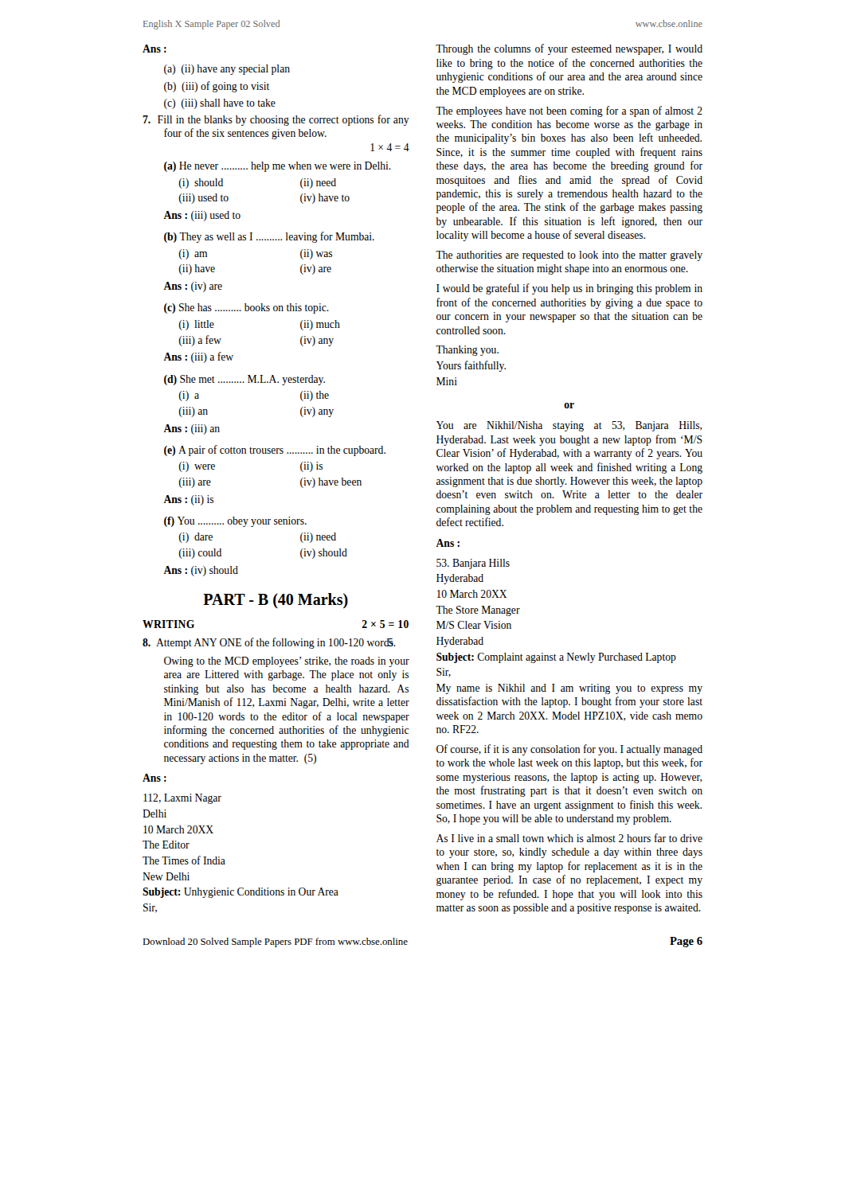English X Sample Paper 02 Solved
www.cbse.online
Ans :
(a) (ii) have any special plan
(b) (iii) of going to visit
(c) (iii) shall have to take
7. Fill in the blanks by choosing the correct options for any four of the six sentences given below.
1 × 4 = 4
(a) He never .......... help me when we were in Delhi.
(i) should(ii) need (iii) used to(iv) have to
Ans : (iii) used to
(b) They as well as I .......... leaving for Mumbai.
(i) am(ii) was (ii) have(iv) are
Ans : (iv) are
(c) She has .......... books on this topic.
(i) little(ii) much (iii) a few(iv) any
Ans : (iii) a few
(d) She met .......... M.L.A. yesterday.
(i) a(ii) the (iii) an(iv) any
Ans : (iii) an
(e) A pair of cotton trousers .......... in the cupboard.
(i) were(ii) is (iii) are(iv) have been
Ans : (ii) is
(f) You .......... obey your seniors.
(i) dare(ii) need (iii) could(iv) should
Ans : (iv) should
PART - B (40 Marks)
WRITING 2 × 5 = 10
8. Attempt ANY ONE of the following in 100-120 words. 5
Owing to the MCD employees’ strike, the roads in your area are Littered with garbage. The place not only is stinking but also has become a health hazard. As Mini/Manish of 112, Laxmi Nagar, Delhi, write a letter in 100-120 words to the editor of a local newspaper informing the concerned authorities of the unhygienic conditions and requesting them to take appropriate and necessary actions in the matter. (5)
Ans :
112, Laxmi Nagar
Delhi
10 March 20XX
The Editor
The Times of India
New Delhi
Subject: Unhygienic Conditions in Our Area
Sir,
Through the columns of your esteemed newspaper, I would like to bring to the notice of the concerned authorities the unhygienic conditions of our area and the area around since the MCD employees are on strike.
The employees have not been coming for a span of almost 2 weeks. The condition has become worse as the garbage in the municipality’s bin boxes has also been left unheeded. Since, it is the summer time coupled with frequent rains these days, the area has become the breeding ground for mosquitoes and flies and amid the spread of Covid pandemic, this is surely a tremendous health hazard to the people of the area. The stink of the garbage makes passing by unbearable. If this situation is left ignored, then our locality will become a house of several diseases.
The authorities are requested to look into the matter gravely otherwise the situation might shape into an enormous one.
I would be grateful if you help us in bringing this problem in front of the concerned authorities by giving a due space to our concern in your newspaper so that the situation can be controlled soon.
Thanking you.
Yours faithfully.
Mini
or
You are Nikhil/Nisha staying at 53, Banjara Hills, Hyderabad. Last week you bought a new laptop from ‘M/S Clear Vision’ of Hyderabad, with a warranty of 2 years. You worked on the laptop all week and finished writing a Long assignment that is due shortly. However this week, the laptop doesn’t even switch on. Write a letter to the dealer complaining about the problem and requesting him to get the defect rectified.
Ans :
53. Banjara Hills
Hyderabad
10 March 20XX
The Store Manager
M/S Clear Vision
Hyderabad
Subject: Complaint against a Newly Purchased Laptop
Sir,
My name is Nikhil and I am writing you to express my dissatisfaction with the laptop. I bought from your store last week on 2 March 20XX. Model HPZ10X, vide cash memo no. RF22.
Of course, if it is any consolation for you. I actually managed to work the whole last week on this laptop, but this week, for some mysterious reasons, the laptop is acting up. However, the most frustrating part is that it doesn’t even switch on sometimes. I have an urgent assignment to finish this week. So, I hope you will be able to understand my problem.
As I live in a small town which is almost 2 hours far to drive to your store, so, kindly schedule a day within three days when I can bring my laptop for replacement as it is in the guarantee period. In case of no replacement, I expect my money to be refunded. I hope that you will look into this matter as soon as possible and a positive response is awaited.
Download 20 Solved Sample Papers PDF from www.cbse.online
Page 6